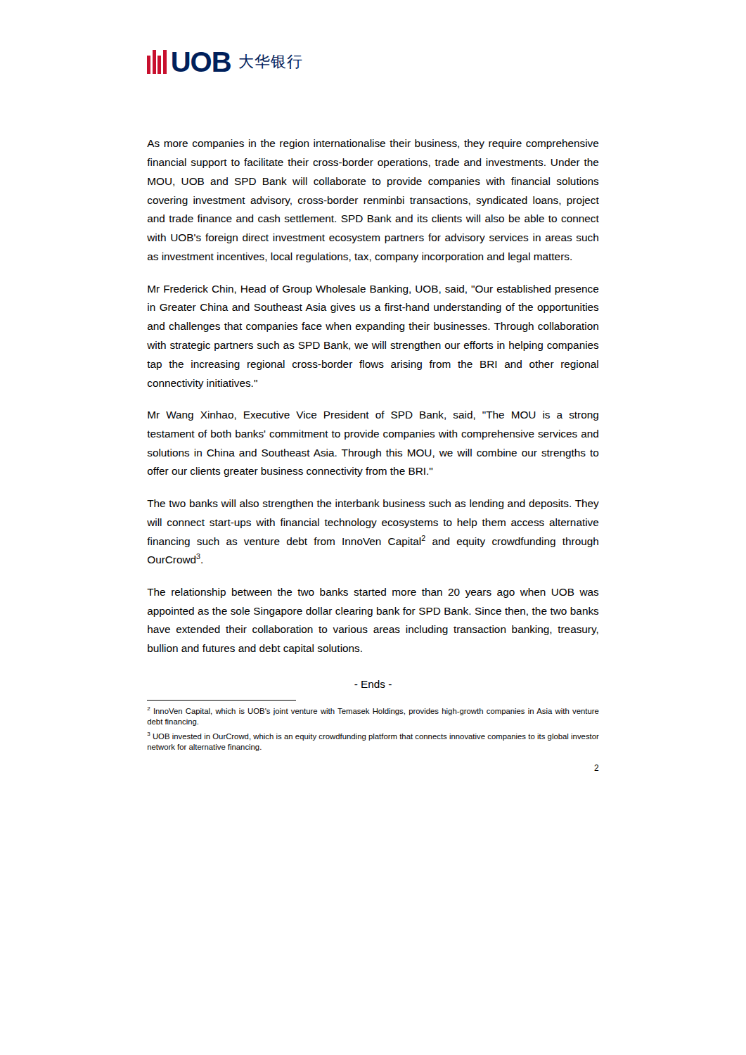UOB
大华银行
As more companies in the region internationalise their business, they require comprehensive financial support to facilitate their cross-border operations, trade and investments. Under the MOU, UOB and SPD Bank will collaborate to provide companies with financial solutions covering investment advisory, cross-border renminbi transactions, syndicated loans, project and trade finance and cash settlement. SPD Bank and its clients will also be able to connect with UOB's foreign direct investment ecosystem partners for advisory services in areas such as investment incentives, local regulations, tax, company incorporation and legal matters.
Mr Frederick Chin, Head of Group Wholesale Banking, UOB, said, "Our established presence in Greater China and Southeast Asia gives us a first-hand understanding of the opportunities and challenges that companies face when expanding their businesses. Through collaboration with strategic partners such as SPD Bank, we will strengthen our efforts in helping companies tap the increasing regional cross-border flows arising from the BRI and other regional connectivity initiatives."
Mr Wang Xinhao, Executive Vice President of SPD Bank, said, "The MOU is a strong testament of both banks' commitment to provide companies with comprehensive services and solutions in China and Southeast Asia. Through this MOU, we will combine our strengths to offer our clients greater business connectivity from the BRI."
The two banks will also strengthen the interbank business such as lending and deposits. They will connect start-ups with financial technology ecosystems to help them access alternative financing such as venture debt from InnoVen Capital2 and equity crowdfunding through OurCrowd3.
The relationship between the two banks started more than 20 years ago when UOB was appointed as the sole Singapore dollar clearing bank for SPD Bank. Since then, the two banks have extended their collaboration to various areas including transaction banking, treasury, bullion and futures and debt capital solutions.
- Ends -
2 InnoVen Capital, which is UOB's joint venture with Temasek Holdings, provides high-growth companies in Asia with venture debt financing.
3 UOB invested in OurCrowd, which is an equity crowdfunding platform that connects innovative companies to its global investor network for alternative financing.
2